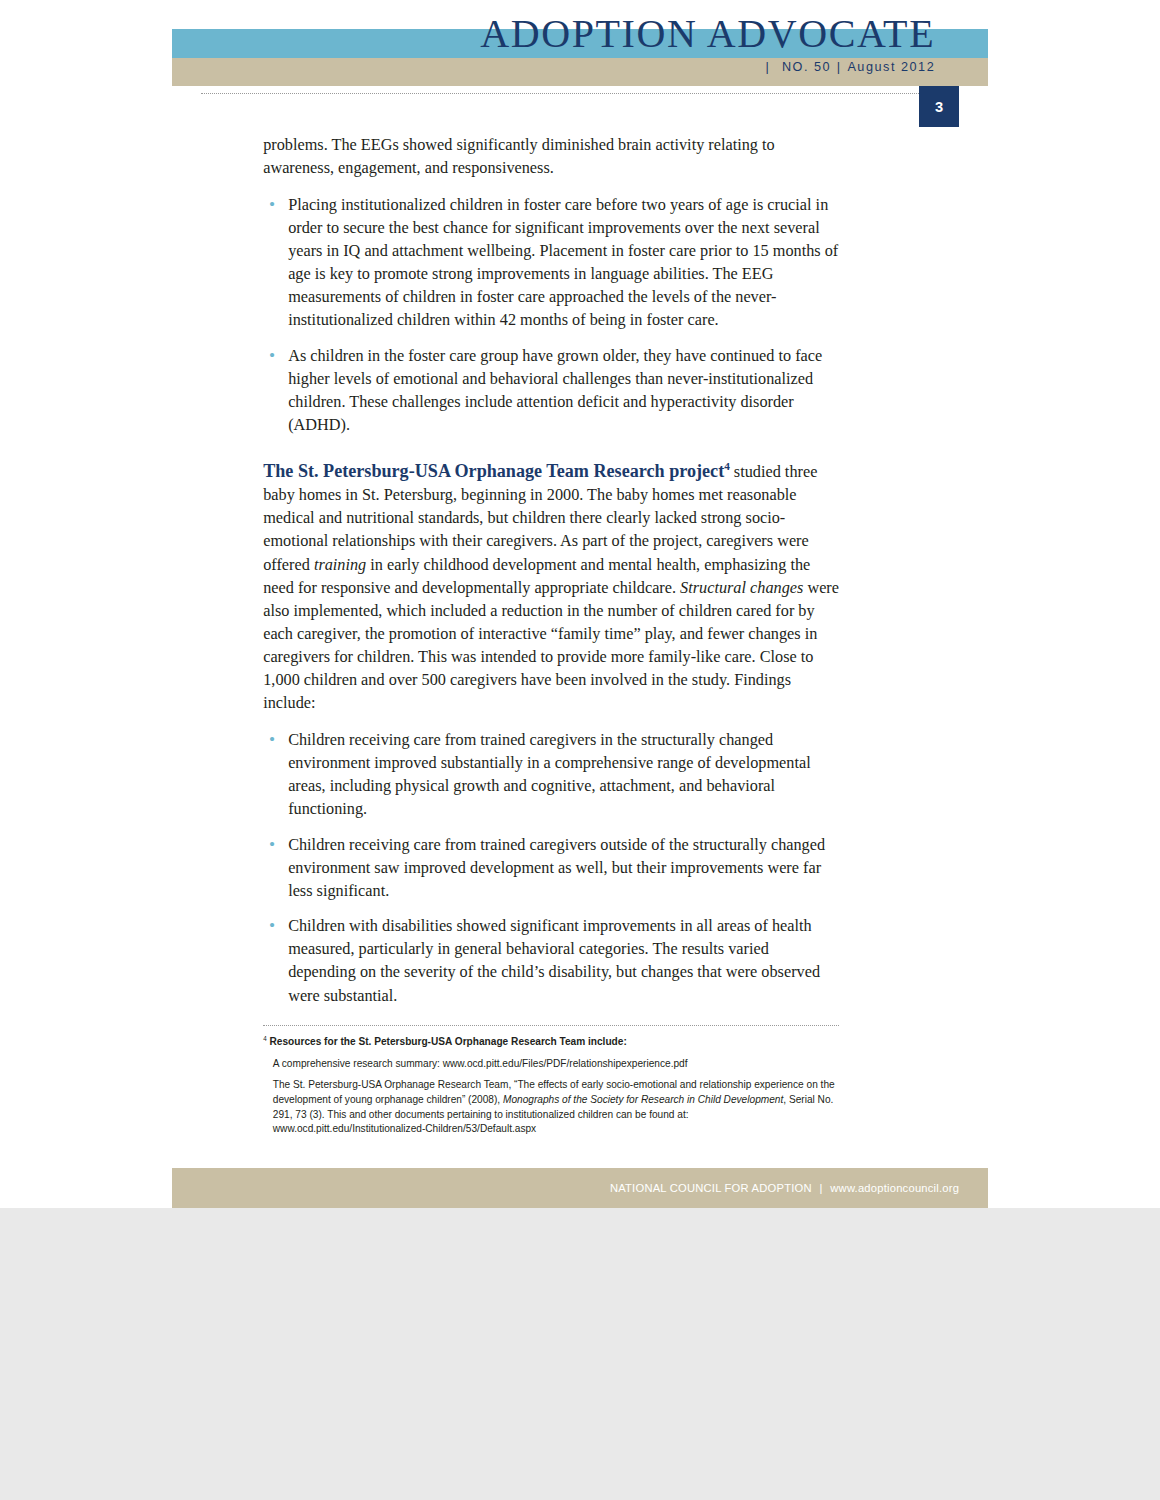ADOPTION ADVOCATE
| NO. 50|August 2012
3
problems. The EEGs showed significantly diminished brain activity relating to awareness, engagement, and responsiveness.
Placing institutionalized children in foster care before two years of age is crucial in order to secure the best chance for significant improvements over the next several years in IQ and attachment wellbeing. Placement in foster care prior to 15 months of age is key to promote strong improvements in language abilities. The EEG measurements of children in foster care approached the levels of the never-institutionalized children within 42 months of being in foster care.
As children in the foster care group have grown older, they have continued to face higher levels of emotional and behavioral challenges than never-institutionalized children. These challenges include attention deficit and hyperactivity disorder (ADHD).
The St. Petersburg-USA Orphanage Team Research project4
studied three baby homes in St. Petersburg, beginning in 2000. The baby homes met reasonable medical and nutritional standards, but children there clearly lacked strong socio-emotional relationships with their caregivers. As part of the project, caregivers were offered training in early childhood development and mental health, emphasizing the need for responsive and developmentally appropriate childcare. Structural changes were also implemented, which included a reduction in the number of children cared for by each caregiver, the promotion of interactive “family time” play, and fewer changes in caregivers for children. This was intended to provide more family-like care. Close to 1,000 children and over 500 caregivers have been involved in the study. Findings include:
Children receiving care from trained caregivers in the structurally changed environment improved substantially in a comprehensive range of developmental areas, including physical growth and cognitive, attachment, and behavioral functioning.
Children receiving care from trained caregivers outside of the structurally changed environment saw improved development as well, but their improvements were far less significant.
Children with disabilities showed significant improvements in all areas of health measured, particularly in general behavioral categories. The results varied depending on the severity of the child’s disability, but changes that were observed were substantial.
4 Resources for the St. Petersburg-USA Orphanage Research Team include:
A comprehensive research summary: www.ocd.pitt.edu/Files/PDF/relationshipexperience.pdf
The St. Petersburg-USA Orphanage Research Team, “The effects of early socio-emotional and relationship experience on the development of young orphanage children” (2008), Monographs of the Society for Research in Child Development, Serial No. 291, 73 (3). This and other documents pertaining to institutionalized children can be found at: www.ocd.pitt.edu/Institutionalized-Children/53/Default.aspx
NATIONAL COUNCIL FOR ADOPTION|www.adoptioncouncil.org